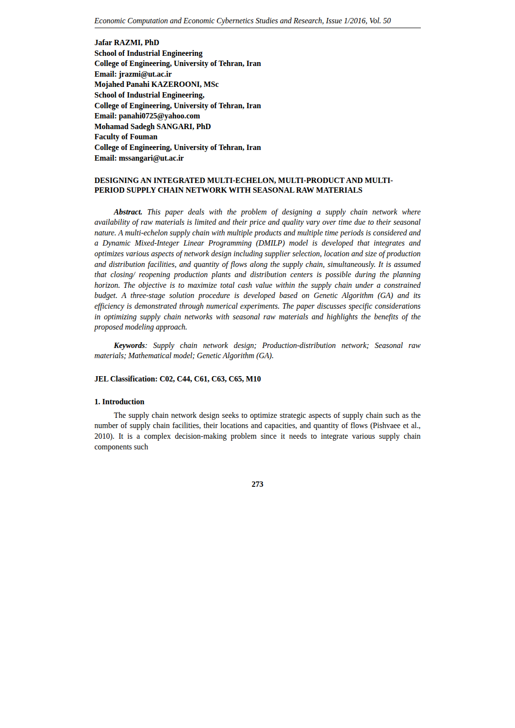Economic Computation and Economic Cybernetics Studies and Research, Issue 1/2016, Vol. 50
Jafar RAZMI, PhD
School of Industrial Engineering
College of Engineering, University of Tehran, Iran
Email: jrazmi@ut.ac.ir
Mojahed Panahi KAZEROONI, MSc
School of Industrial Engineering,
College of Engineering, University of Tehran, Iran
Email: panahi0725@yahoo.com
Mohamad Sadegh SANGARI, PhD
Faculty of Fouman
College of Engineering, University of Tehran, Iran
Email: mssangari@ut.ac.ir
Designing an Integrated Multi-Echelon, Multi-Product and Multi-Period Supply Chain Network with Seasonal Raw Materials
Abstract. This paper deals with the problem of designing a supply chain network where availability of raw materials is limited and their price and quality vary over time due to their seasonal nature. A multi-echelon supply chain with multiple products and multiple time periods is considered and a Dynamic Mixed-Integer Linear Programming (DMILP) model is developed that integrates and optimizes various aspects of network design including supplier selection, location and size of production and distribution facilities, and quantity of flows along the supply chain, simultaneously. It is assumed that closing/ reopening production plants and distribution centers is possible during the planning horizon. The objective is to maximize total cash value within the supply chain under a constrained budget. A three-stage solution procedure is developed based on Genetic Algorithm (GA) and its efficiency is demonstrated through numerical experiments. The paper discusses specific considerations in optimizing supply chain networks with seasonal raw materials and highlights the benefits of the proposed modeling approach.
Keywords: Supply chain network design; Production-distribution network; Seasonal raw materials; Mathematical model; Genetic Algorithm (GA).
JEL Classification: C02, C44, C61, C63, C65, M10
1. Introduction
The supply chain network design seeks to optimize strategic aspects of supply chain such as the number of supply chain facilities, their locations and capacities, and quantity of flows (Pishvaee et al., 2010). It is a complex decision-making problem since it needs to integrate various supply chain components such
273